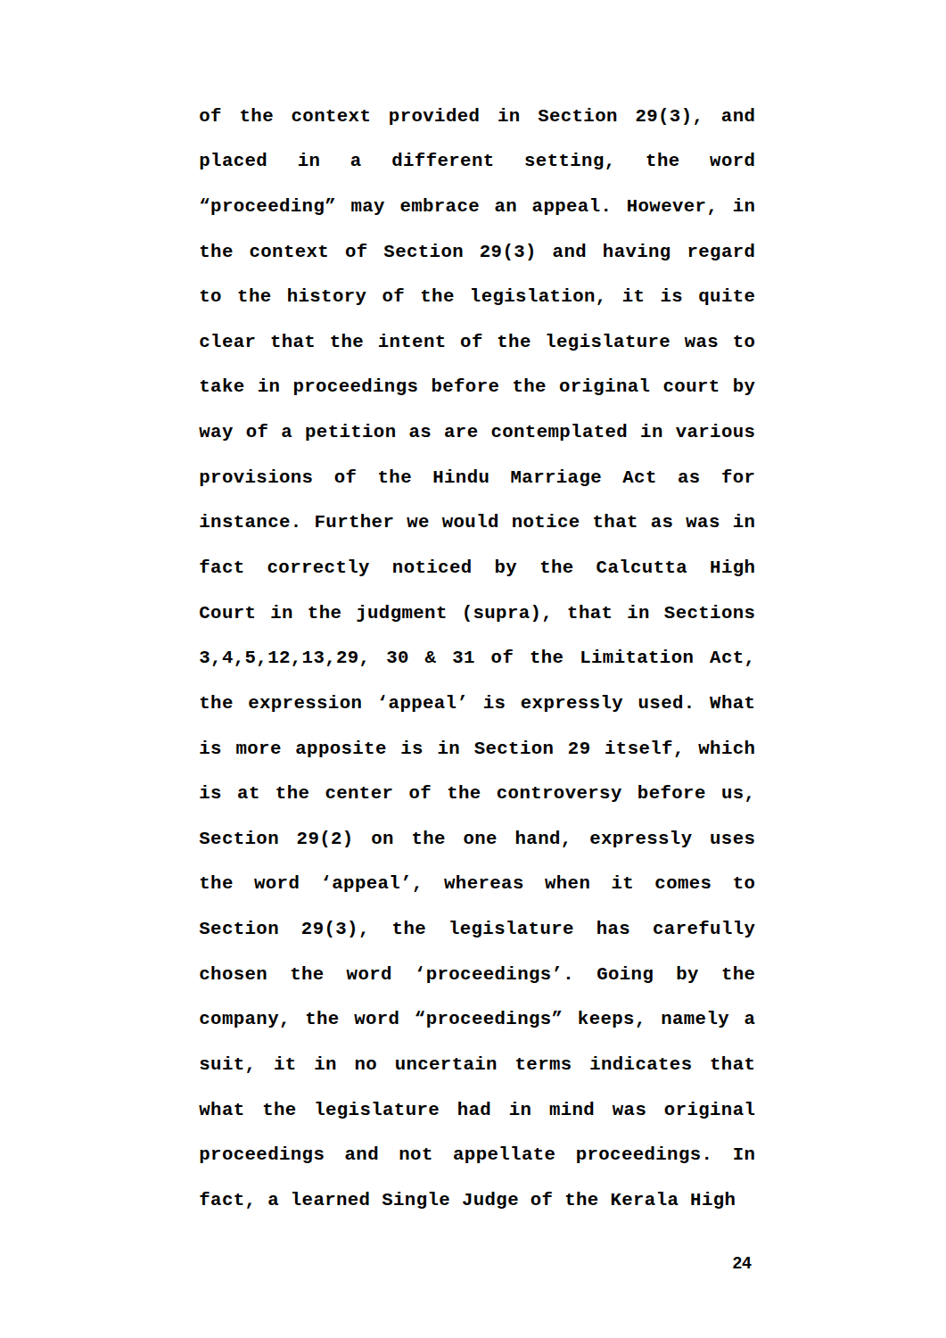of the context provided in Section 29(3), and placed in a different setting, the word “proceeding” may embrace an appeal. However, in the context of Section 29(3) and having regard to the history of the legislation, it is quite clear that the intent of the legislature was to take in proceedings before the original court by way of a petition as are contemplated in various provisions of the Hindu Marriage Act as for instance. Further we would notice that as was in fact correctly noticed by the Calcutta High Court in the judgment (supra), that in Sections 3,4,5,12,13,29, 30 & 31 of the Limitation Act, the expression ‘appeal’ is expressly used. What is more apposite is in Section 29 itself, which is at the center of the controversy before us, Section 29(2) on the one hand, expressly uses the word ‘appeal’, whereas when it comes to Section 29(3), the legislature has carefully chosen the word ‘proceedings’. Going by the company, the word “proceedings” keeps, namely a suit, it in no uncertain terms indicates that what the legislature had in mind was original proceedings and not appellate proceedings. In fact, a learned Single Judge of the Kerala High
24